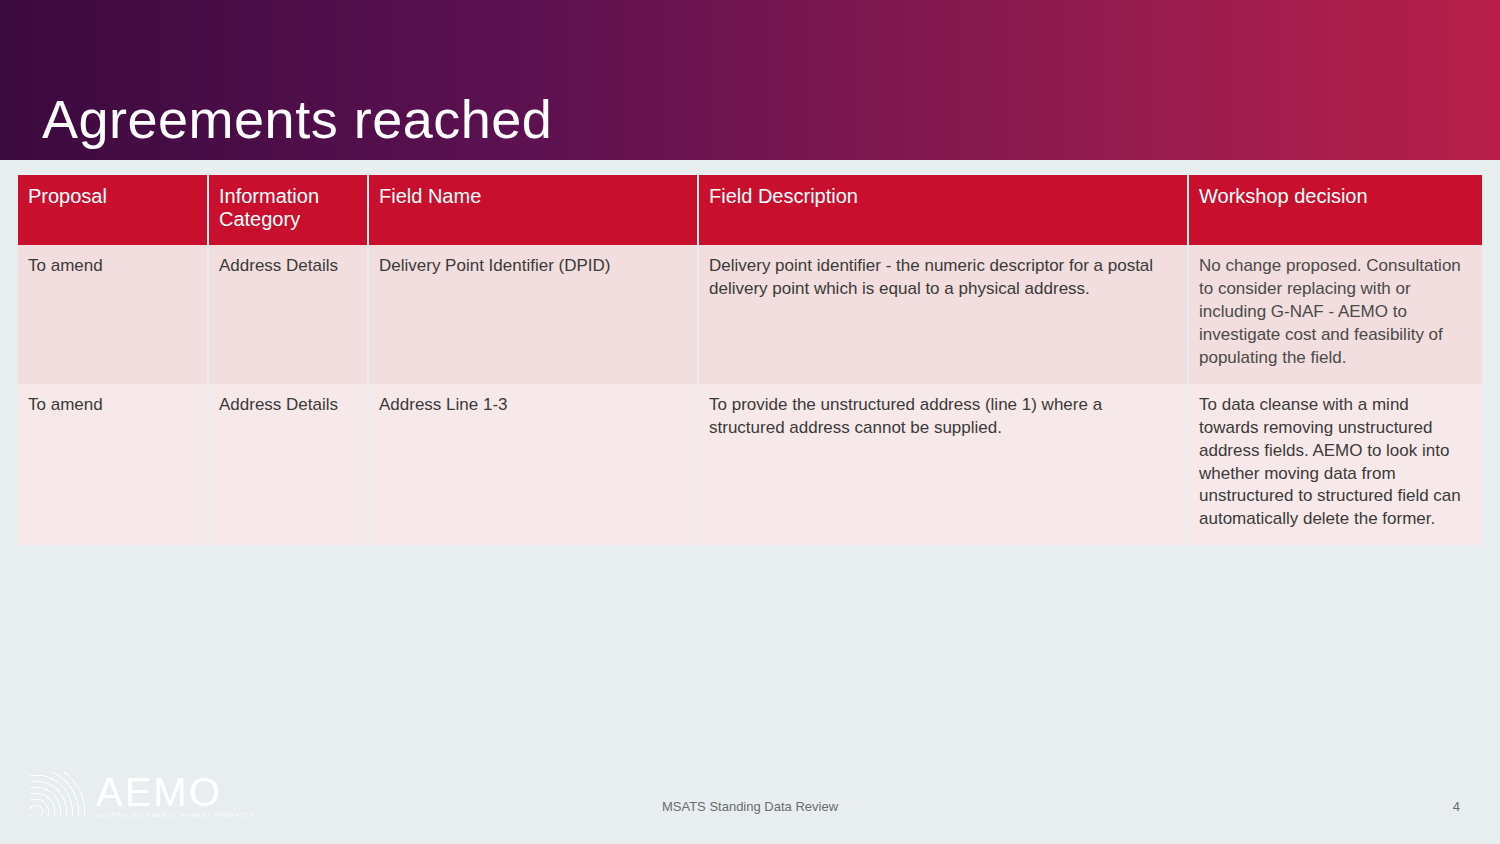Agreements reached
| Proposal | Information Category | Field Name | Field Description | Workshop decision |
| --- | --- | --- | --- | --- |
| To amend | Address Details | Delivery Point Identifier (DPID) | Delivery point identifier - the numeric descriptor for a postal delivery point which is equal to a physical address. | No change proposed. Consultation to consider replacing with or including G-NAF - AEMO to investigate cost and feasibility of populating the field. |
| To amend | Address Details | Address Line 1-3 | To provide the unstructured address (line 1) where a structured address cannot be supplied. | To data cleanse with a mind towards removing unstructured address fields. AEMO to look into whether moving data from unstructured to structured field can automatically delete the former. |
AEMO
AUSTRALIAN ENERGY MARKET OPERATOR
MSATS Standing Data Review
4